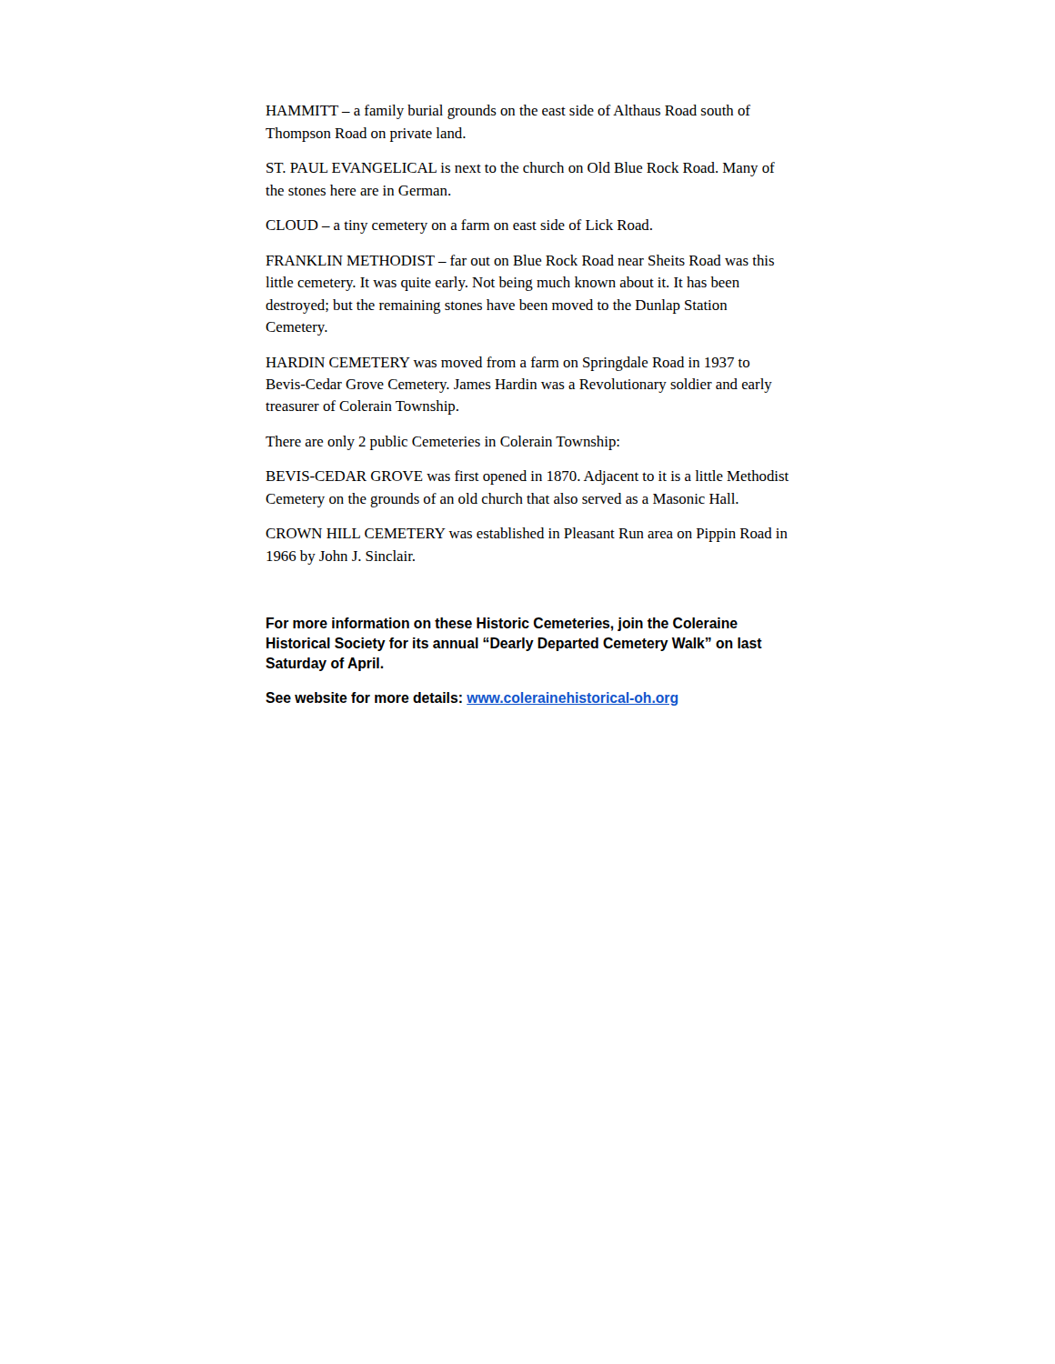HAMMITT – a family burial grounds on the east side of Althaus Road south of Thompson Road on private land.
ST. PAUL EVANGELICAL is next to the church on Old Blue Rock Road. Many of the stones here are in German.
CLOUD – a tiny cemetery on a farm on east side of Lick Road.
FRANKLIN METHODIST – far out on Blue Rock Road near Sheits Road was this little cemetery. It was quite early. Not being much known about it. It has been destroyed; but the remaining stones have been moved to the Dunlap Station Cemetery.
HARDIN CEMETERY was moved from a farm on Springdale Road in 1937 to Bevis-Cedar Grove Cemetery. James Hardin was a Revolutionary soldier and early treasurer of Colerain Township.
There are only 2 public Cemeteries in Colerain Township:
BEVIS-CEDAR GROVE was first opened in 1870. Adjacent to it is a little Methodist Cemetery on the grounds of an old church that also served as a Masonic Hall.
CROWN HILL CEMETERY was established in Pleasant Run area on Pippin Road in 1966 by John J. Sinclair.
For more information on these Historic Cemeteries, join the Coleraine Historical Society for its annual “Dearly Departed Cemetery Walk” on last Saturday of April.
See website for more details: www.colerainehistorical-oh.org